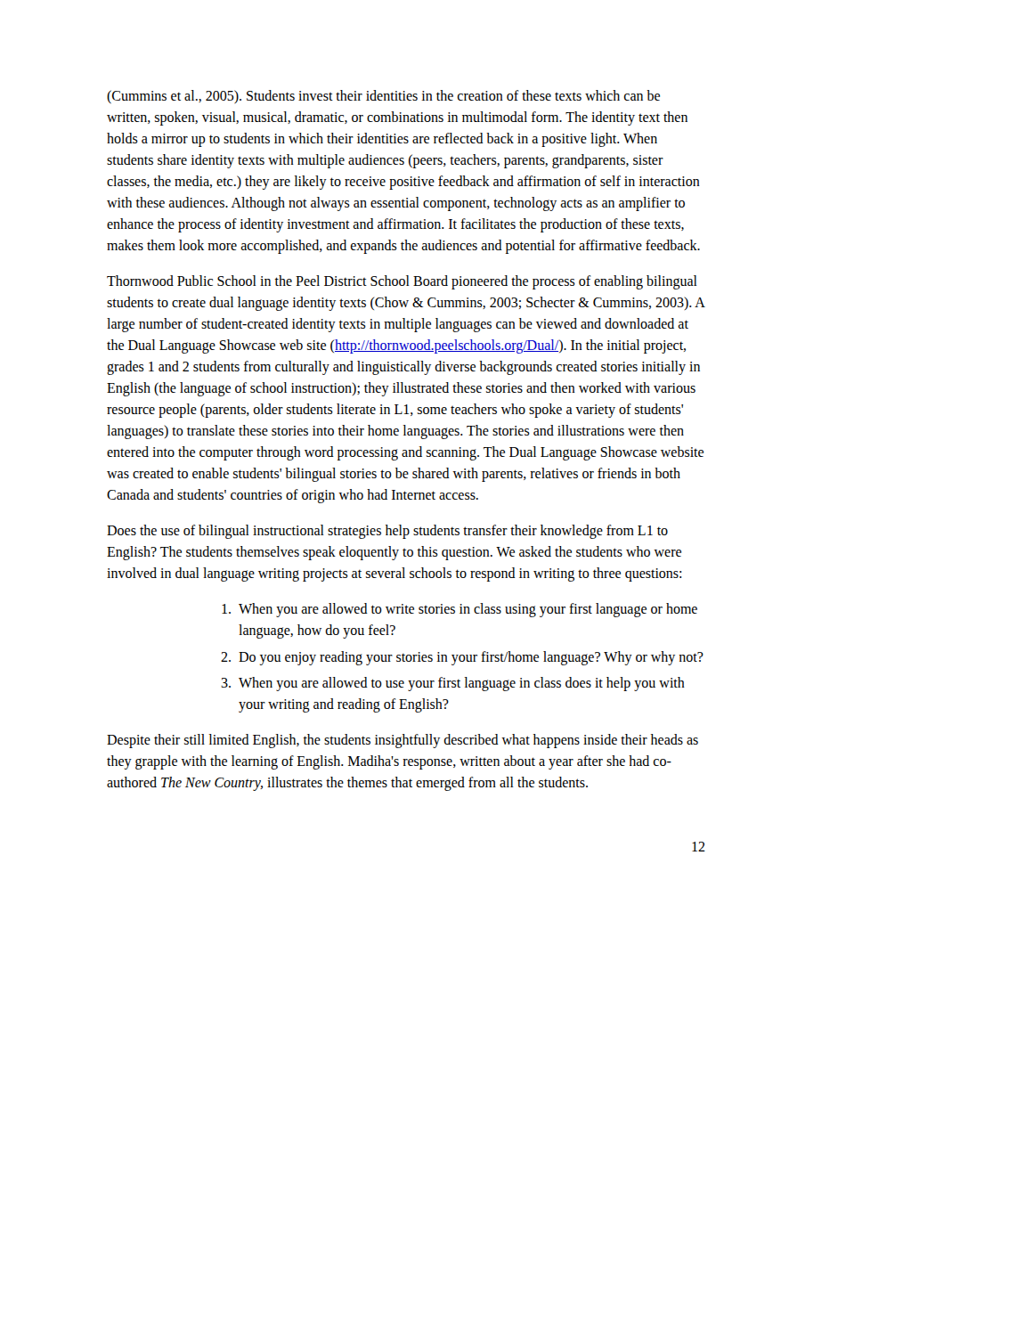(Cummins et al., 2005). Students invest their identities in the creation of these texts which can be written, spoken, visual, musical, dramatic, or combinations in multimodal form. The identity text then holds a mirror up to students in which their identities are reflected back in a positive light. When students share identity texts with multiple audiences (peers, teachers, parents, grandparents, sister classes, the media, etc.) they are likely to receive positive feedback and affirmation of self in interaction with these audiences. Although not always an essential component, technology acts as an amplifier to enhance the process of identity investment and affirmation. It facilitates the production of these texts, makes them look more accomplished, and expands the audiences and potential for affirmative feedback.
Thornwood Public School in the Peel District School Board pioneered the process of enabling bilingual students to create dual language identity texts (Chow & Cummins, 2003; Schecter & Cummins, 2003). A large number of student-created identity texts in multiple languages can be viewed and downloaded at the Dual Language Showcase web site (http://thornwood.peelschools.org/Dual/). In the initial project, grades 1 and 2 students from culturally and linguistically diverse backgrounds created stories initially in English (the language of school instruction); they illustrated these stories and then worked with various resource people (parents, older students literate in L1, some teachers who spoke a variety of students' languages) to translate these stories into their home languages. The stories and illustrations were then entered into the computer through word processing and scanning. The Dual Language Showcase website was created to enable students' bilingual stories to be shared with parents, relatives or friends in both Canada and students' countries of origin who had Internet access.
Does the use of bilingual instructional strategies help students transfer their knowledge from L1 to English? The students themselves speak eloquently to this question. We asked the students who were involved in dual language writing projects at several schools to respond in writing to three questions:
When you are allowed to write stories in class using your first language or home language, how do you feel?
Do you enjoy reading your stories in your first/home language? Why or why not?
When you are allowed to use your first language in class does it help you with your writing and reading of English?
Despite their still limited English, the students insightfully described what happens inside their heads as they grapple with the learning of English. Madiha's response, written about a year after she had co-authored The New Country, illustrates the themes that emerged from all the students.
12